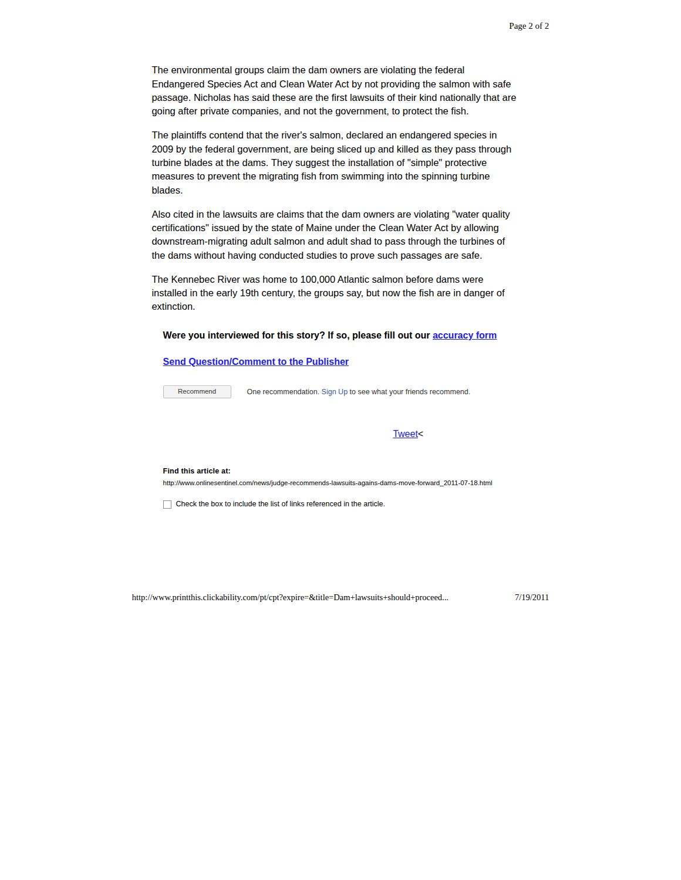Page 2 of 2
The environmental groups claim the dam owners are violating the federal Endangered Species Act and Clean Water Act by not providing the salmon with safe passage. Nicholas has said these are the first lawsuits of their kind nationally that are going after private companies, and not the government, to protect the fish.
The plaintiffs contend that the river's salmon, declared an endangered species in 2009 by the federal government, are being sliced up and killed as they pass through turbine blades at the dams. They suggest the installation of "simple" protective measures to prevent the migrating fish from swimming into the spinning turbine blades.
Also cited in the lawsuits are claims that the dam owners are violating "water quality certifications" issued by the state of Maine under the Clean Water Act by allowing downstream-migrating adult salmon and adult shad to pass through the turbines of the dams without having conducted studies to prove such passages are safe.
The Kennebec River was home to 100,000 Atlantic salmon before dams were installed in the early 19th century, the groups say, but now the fish are in danger of extinction.
Were you interviewed for this story? If so, please fill out our accuracy form
Send Question/Comment to the Publisher
Recommend
One recommendation. Sign Up to see what your friends recommend.
Tweet<
Find this article at:
http://www.onlinesentinel.com/news/judge-recommends-lawsuits-agains-dams-move-forward_2011-07-18.html
Check the box to include the list of links referenced in the article.
http://www.printthis.clickability.com/pt/cpt?expire=&title=Dam+lawsuits+should+proceed...
7/19/2011